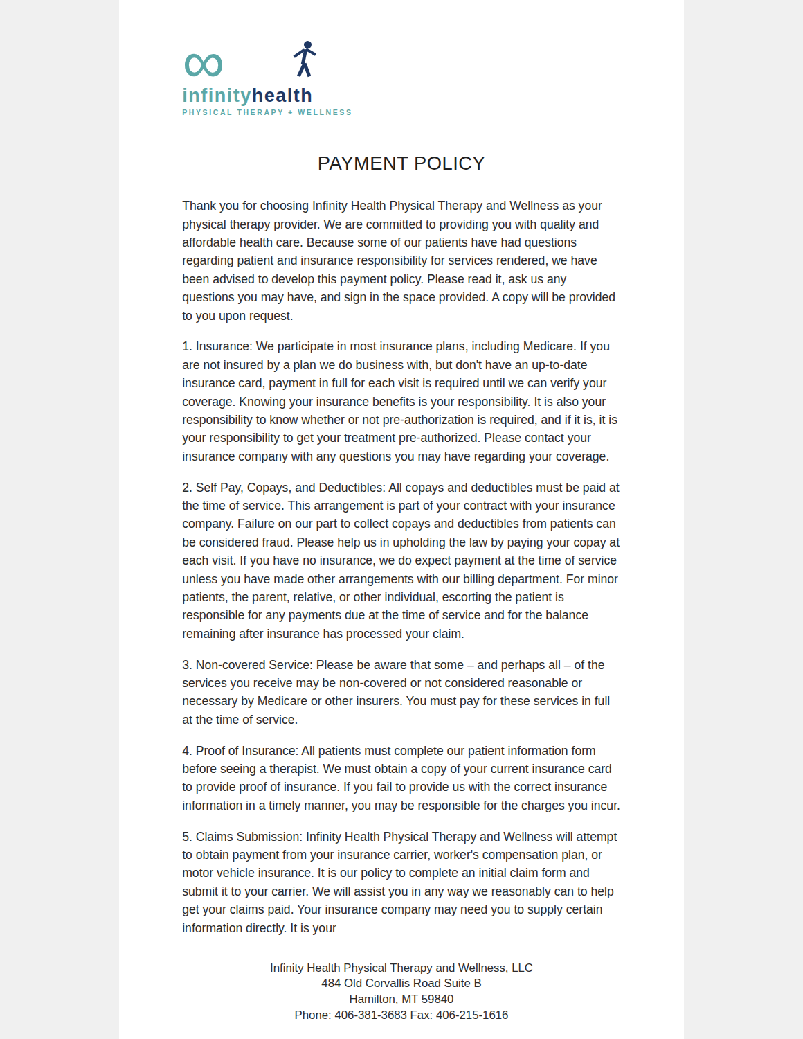∞
infinity health
PHYSICAL THERAPY + WELLNESS
PAYMENT POLICY
Thank you for choosing Infinity Health Physical Therapy and Wellness as your physical therapy provider. We are committed to providing you with quality and affordable health care. Because some of our patients have had questions regarding patient and insurance responsibility for services rendered, we have been advised to develop this payment policy. Please read it, ask us any questions you may have, and sign in the space provided. A copy will be provided to you upon request.
1. Insurance: We participate in most insurance plans, including Medicare. If you are not insured by a plan we do business with, but don't have an up-to-date insurance card, payment in full for each visit is required until we can verify your coverage. Knowing your insurance benefits is your responsibility. It is also your responsibility to know whether or not pre-authorization is required, and if it is, it is your responsibility to get your treatment pre-authorized. Please contact your insurance company with any questions you may have regarding your coverage.
2. Self Pay, Copays, and Deductibles: All copays and deductibles must be paid at the time of service. This arrangement is part of your contract with your insurance company. Failure on our part to collect copays and deductibles from patients can be considered fraud. Please help us in upholding the law by paying your copay at each visit. If you have no insurance, we do expect payment at the time of service unless you have made other arrangements with our billing department. For minor patients, the parent, relative, or other individual, escorting the patient is responsible for any payments due at the time of service and for the balance remaining after insurance has processed your claim.
3. Non-covered Service: Please be aware that some – and perhaps all – of the services you receive may be non-covered or not considered reasonable or necessary by Medicare or other insurers. You must pay for these services in full at the time of service.
4. Proof of Insurance: All patients must complete our patient information form before seeing a therapist. We must obtain a copy of your current insurance card to provide proof of insurance. If you fail to provide us with the correct insurance information in a timely manner, you may be responsible for the charges you incur.
5. Claims Submission: Infinity Health Physical Therapy and Wellness will attempt to obtain payment from your insurance carrier, worker's compensation plan, or motor vehicle insurance. It is our policy to complete an initial claim form and submit it to your carrier. We will assist you in any way we reasonably can to help get your claims paid. Your insurance company may need you to supply certain information directly. It is your
Infinity Health Physical Therapy and Wellness, LLC
484 Old Corvallis Road Suite B
Hamilton, MT 59840
Phone: 406-381-3683 Fax: 406-215-1616